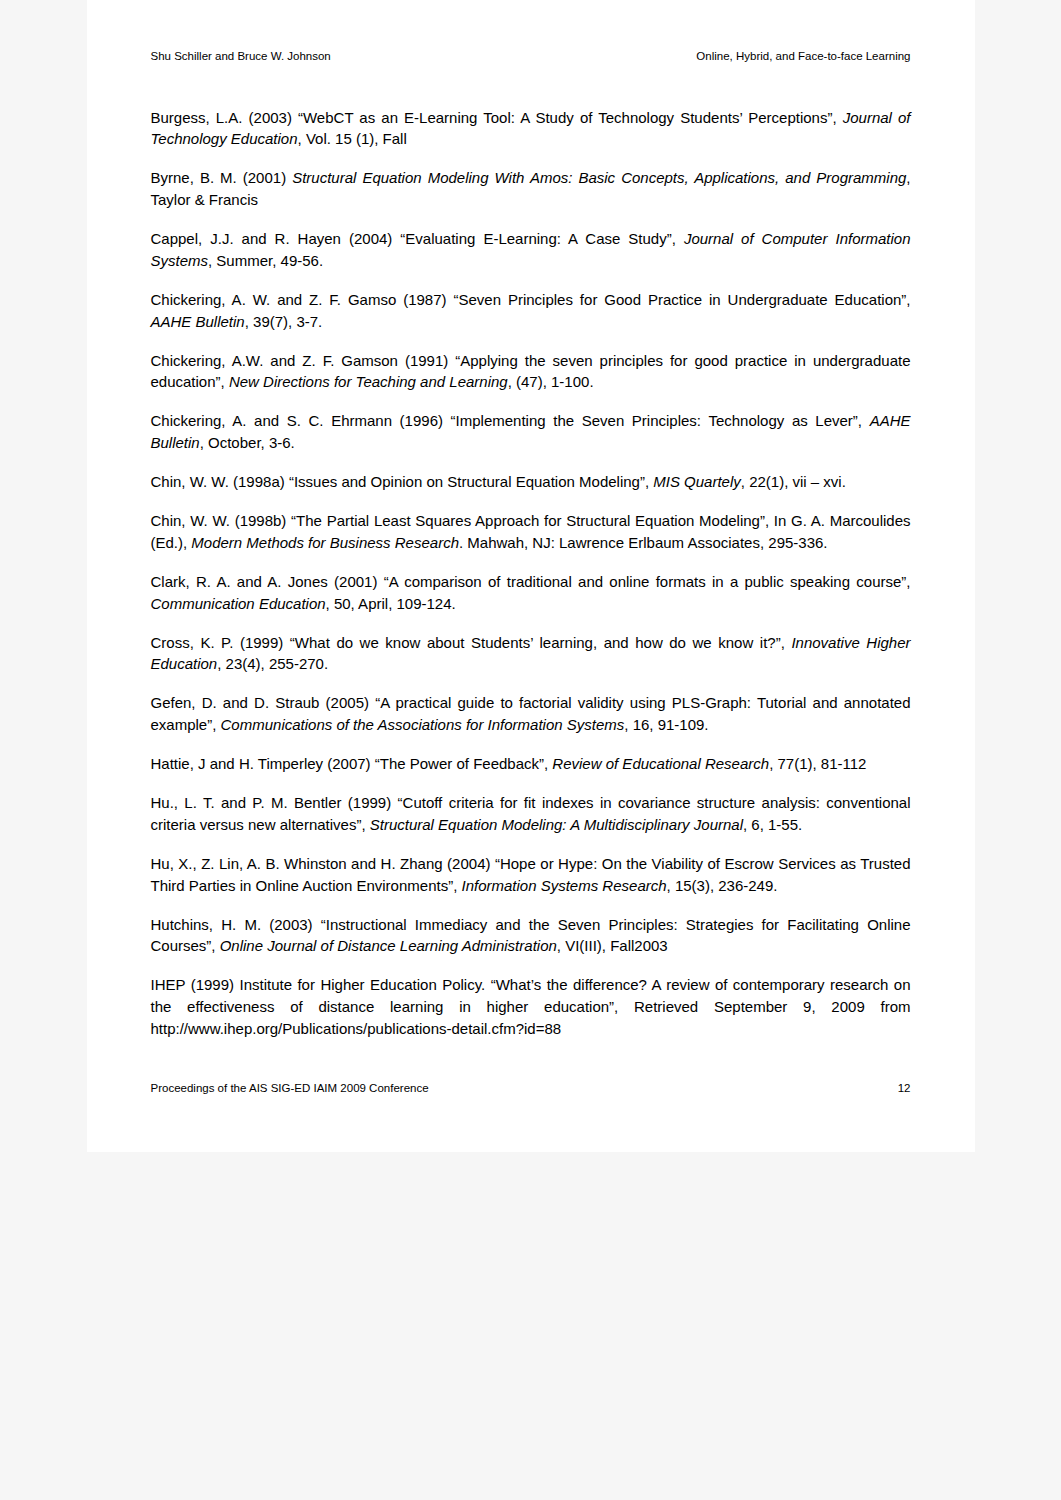Shu Schiller and Bruce W. Johnson Online, Hybrid, and Face-to-face Learning
Burgess, L.A. (2003) “WebCT as an E-Learning Tool: A Study of Technology Students’ Perceptions”, Journal of Technology Education, Vol. 15 (1), Fall
Byrne, B. M. (2001) Structural Equation Modeling With Amos: Basic Concepts, Applications, and Programming, Taylor & Francis
Cappel, J.J. and R. Hayen (2004) “Evaluating E-Learning: A Case Study”, Journal of Computer Information Systems, Summer, 49-56.
Chickering, A. W. and Z. F. Gamso (1987) “Seven Principles for Good Practice in Undergraduate Education”, AAHE Bulletin, 39(7), 3-7.
Chickering, A.W. and Z. F. Gamson (1991) “Applying the seven principles for good practice in undergraduate education”, New Directions for Teaching and Learning, (47), 1-100.
Chickering, A. and S. C. Ehrmann (1996) “Implementing the Seven Principles: Technology as Lever”, AAHE Bulletin, October, 3-6.
Chin, W. W. (1998a) “Issues and Opinion on Structural Equation Modeling”, MIS Quartely, 22(1), vii – xvi.
Chin, W. W. (1998b) “The Partial Least Squares Approach for Structural Equation Modeling”, In G. A. Marcoulides (Ed.), Modern Methods for Business Research. Mahwah, NJ: Lawrence Erlbaum Associates, 295-336.
Clark, R. A. and A. Jones (2001) “A comparison of traditional and online formats in a public speaking course”, Communication Education, 50, April, 109-124.
Cross, K. P. (1999) “What do we know about Students’ learning, and how do we know it?”, Innovative Higher Education, 23(4), 255-270.
Gefen, D. and D. Straub (2005) “A practical guide to factorial validity using PLS-Graph: Tutorial and annotated example”, Communications of the Associations for Information Systems, 16, 91-109.
Hattie, J and H. Timperley (2007) “The Power of Feedback”, Review of Educational Research, 77(1), 81-112
Hu., L. T. and P. M. Bentler (1999) “Cutoff criteria for fit indexes in covariance structure analysis: conventional criteria versus new alternatives”, Structural Equation Modeling: A Multidisciplinary Journal, 6, 1-55.
Hu, X., Z. Lin, A. B. Whinston and H. Zhang (2004) “Hope or Hype: On the Viability of Escrow Services as Trusted Third Parties in Online Auction Environments”, Information Systems Research, 15(3), 236-249.
Hutchins, H. M. (2003) “Instructional Immediacy and the Seven Principles: Strategies for Facilitating Online Courses”, Online Journal of Distance Learning Administration, VI(III), Fall2003
IHEP (1999) Institute for Higher Education Policy. “What’s the difference? A review of contemporary research on the effectiveness of distance learning in higher education”, Retrieved September 9, 2009 from http://www.ihep.org/Publications/publications-detail.cfm?id=88
Proceedings of the AIS SIG-ED IAIM 2009 Conference 12